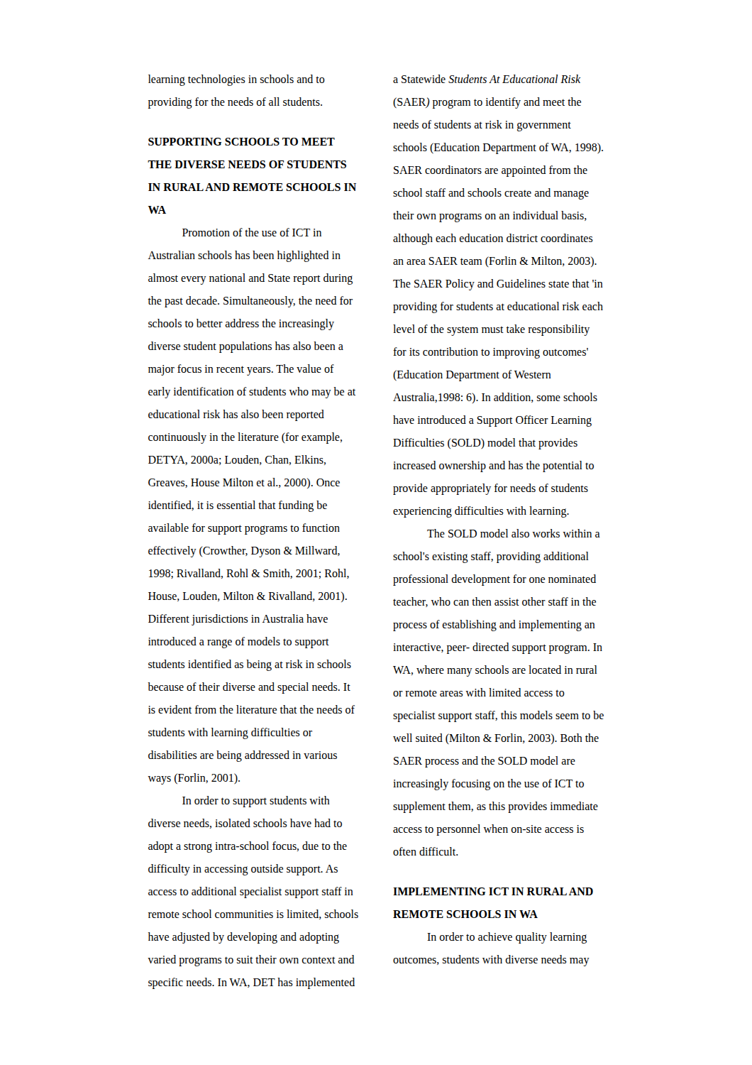learning technologies in schools and to providing for the needs of all students.
Supporting Schools to Meet the Diverse Needs of Students in Rural and Remote Schools in WA
Promotion of the use of ICT in Australian schools has been highlighted in almost every national and State report during the past decade. Simultaneously, the need for schools to better address the increasingly diverse student populations has also been a major focus in recent years. The value of early identification of students who may be at educational risk has also been reported continuously in the literature (for example, DETYA, 2000a; Louden, Chan, Elkins, Greaves, House Milton et al., 2000). Once identified, it is essential that funding be available for support programs to function effectively (Crowther, Dyson & Millward, 1998; Rivalland, Rohl & Smith, 2001; Rohl, House, Louden, Milton & Rivalland, 2001). Different jurisdictions in Australia have introduced a range of models to support students identified as being at risk in schools because of their diverse and special needs. It is evident from the literature that the needs of students with learning difficulties or disabilities are being addressed in various ways (Forlin, 2001).
In order to support students with diverse needs, isolated schools have had to adopt a strong intra-school focus, due to the difficulty in accessing outside support. As access to additional specialist support staff in remote school communities is limited, schools have adjusted by developing and adopting varied programs to suit their own context and specific needs. In WA, DET has implemented a Statewide Students At Educational Risk (SAER) program to identify and meet the needs of students at risk in government schools (Education Department of WA, 1998). SAER coordinators are appointed from the school staff and schools create and manage their own programs on an individual basis, although each education district coordinates an area SAER team (Forlin & Milton, 2003). The SAER Policy and Guidelines state that 'in providing for students at educational risk each level of the system must take responsibility for its contribution to improving outcomes' (Education Department of Western Australia,1998: 6). In addition, some schools have introduced a Support Officer Learning Difficulties (SOLD) model that provides increased ownership and has the potential to provide appropriately for needs of students experiencing difficulties with learning.
The SOLD model also works within a school's existing staff, providing additional professional development for one nominated teacher, who can then assist other staff in the process of establishing and implementing an interactive, peer- directed support program. In WA, where many schools are located in rural or remote areas with limited access to specialist support staff, this models seem to be well suited (Milton & Forlin, 2003). Both the SAER process and the SOLD model are increasingly focusing on the use of ICT to supplement them, as this provides immediate access to personnel when on-site access is often difficult.
Implementing ICT in Rural and Remote Schools in WA
In order to achieve quality learning outcomes, students with diverse needs may